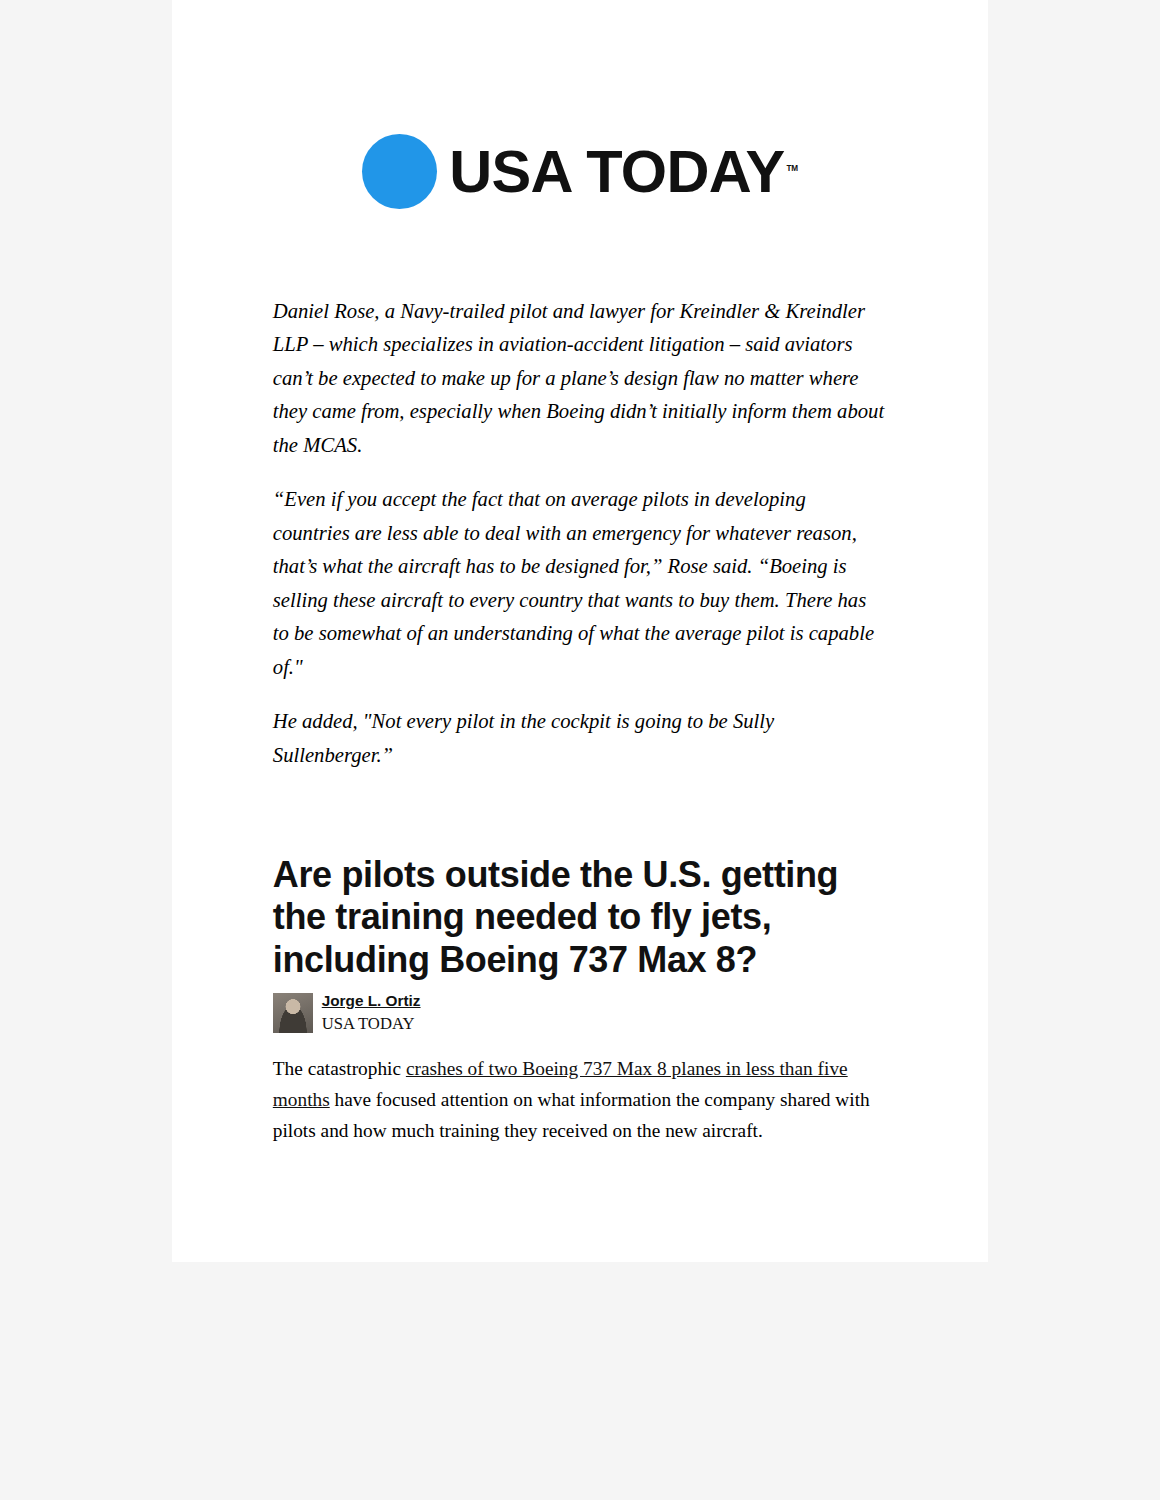USA TODAYTM
Daniel Rose, a Navy-trailed pilot and lawyer for Kreindler & Kreindler LLP – which specializes in aviation-accident litigation – said aviators can’t be expected to make up for a plane’s design flaw no matter where they came from, especially when Boeing didn’t initially inform them about the MCAS.
“Even if you accept the fact that on average pilots in developing countries are less able to deal with an emergency for whatever reason, that’s what the aircraft has to be designed for,” Rose said. “Boeing is selling these aircraft to every country that wants to buy them. There has to be somewhat of an understanding of what the average pilot is capable of."
He added, "Not every pilot in the cockpit is going to be Sully Sullenberger.”
Are pilots outside the U.S. getting the training needed to fly jets, including Boeing 737 Max 8?
Jorge L. Ortiz USA TODAY
The catastrophic crashes of two Boeing 737 Max 8 planes in less than five months have focused attention on what information the company shared with pilots and how much training they received on the new aircraft.